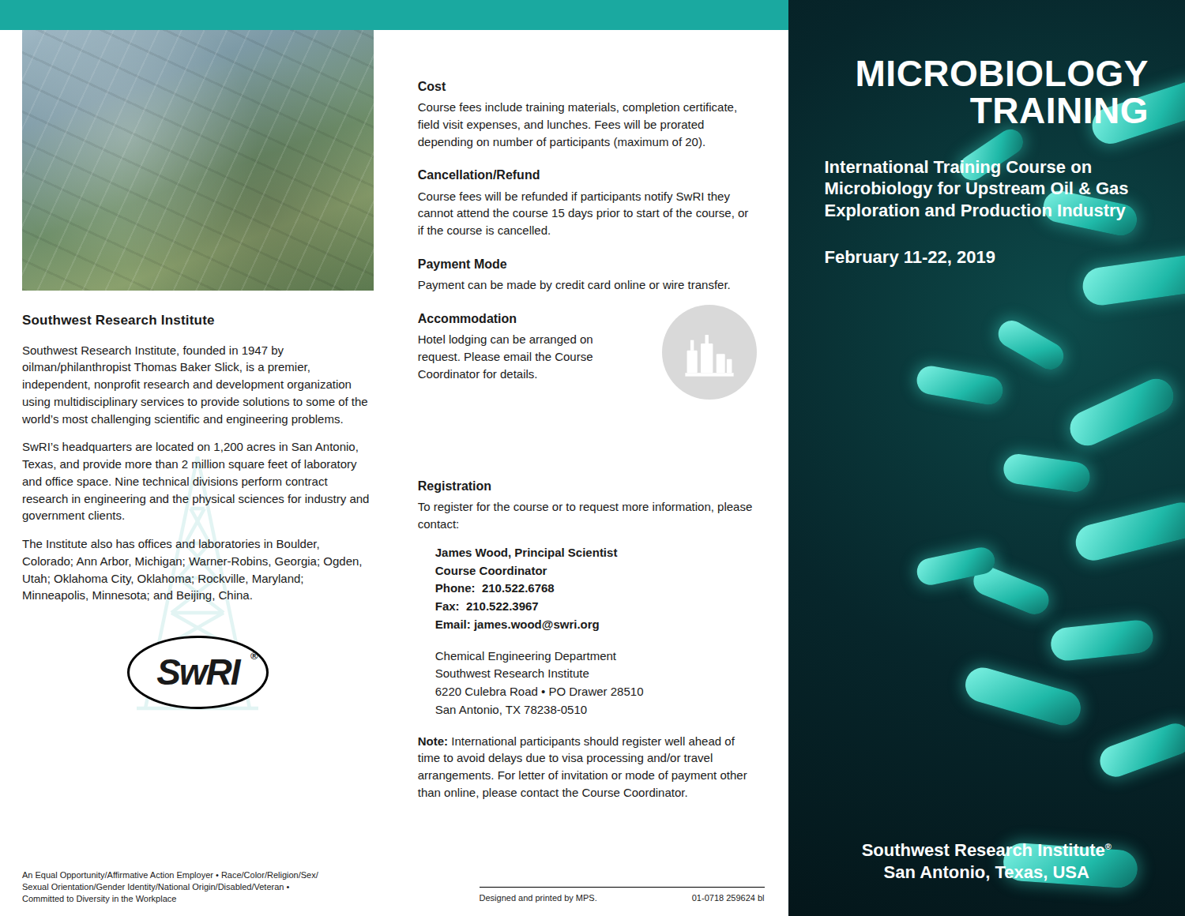Southwest Research Institute
Southwest Research Institute, founded in 1947 by oilman/philanthropist Thomas Baker Slick, is a premier, independent, nonprofit research and development organization using multidisciplinary services to provide solutions to some of the world’s most challenging scientific and engineering problems.
SwRI’s headquarters are located on 1,200 acres in San Antonio, Texas, and provide more than 2 million square feet of laboratory and office space. Nine technical divisions perform contract research in engineering and the physical sciences for industry and government clients.
The Institute also has offices and laboratories in Boulder, Colorado; Ann Arbor, Michigan; Warner-Robins, Georgia; Ogden, Utah; Oklahoma City, Oklahoma; Rockville, Maryland; Minneapolis, Minnesota; and Beijing, China.
SwRI®
Cost
Course fees include training materials, completion certificate, field visit expenses, and lunches. Fees will be prorated depending on number of participants (maximum of 20).
Cancellation/Refund
Course fees will be refunded if participants notify SwRI they cannot attend the course 15 days prior to start of the course, or if the course is cancelled.
Payment Mode
Payment can be made by credit card online or wire transfer.
Accommodation
Hotel lodging can be arranged on request. Please email the Course Coordinator for details.
Registration
To register for the course or to request more information, please contact:
James Wood, Principal Scientist
Course Coordinator
Phone: 210.522.6768
Fax: 210.522.3967
Email: james.wood@swri.org
Chemical Engineering Department
Southwest Research Institute
6220 Culebra Road • PO Drawer 28510
San Antonio, TX 78238-0510
Note: International participants should register well ahead of time to avoid delays due to visa processing and/or travel arrangements. For letter of invitation or mode of payment other than online, please contact the Course Coordinator.
An Equal Opportunity/Affirmative Action Employer • Race/Color/Religion/Sex/
Sexual Orientation/Gender Identity/National Origin/Disabled/Veteran •
Committed to Diversity in the Workplace
Designed and printed by MPS. 01-0718 259624 bl
MICROBIOLOGY
TRAINING
International Training Course on Microbiology for Upstream Oil & Gas Exploration and Production Industry
February 11-22, 2019
Southwest Research Institute®
San Antonio, Texas, USA